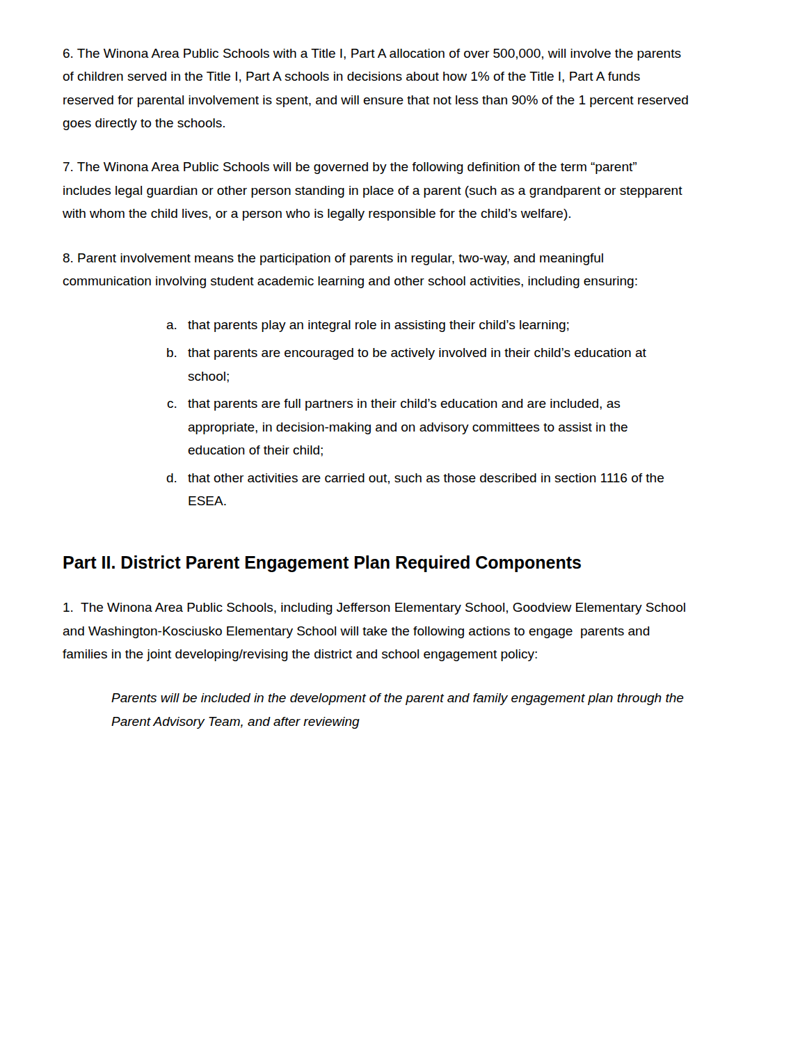6. The Winona Area Public Schools with a Title I, Part A allocation of over 500,000, will involve the parents of children served in the Title I, Part A schools in decisions about how 1% of the Title I, Part A funds reserved for parental involvement is spent, and will ensure that not less than 90% of the 1 percent reserved goes directly to the schools.
7. The Winona Area Public Schools will be governed by the following definition of the term “parent” includes legal guardian or other person standing in place of a parent (such as a grandparent or stepparent with whom the child lives, or a person who is legally responsible for the child’s welfare).
8. Parent involvement means the participation of parents in regular, two-way, and meaningful communication involving student academic learning and other school activities, including ensuring:
that parents play an integral role in assisting their child’s learning;
that parents are encouraged to be actively involved in their child’s education at school;
that parents are full partners in their child’s education and are included, as appropriate, in decision-making and on advisory committees to assist in the education of their child;
that other activities are carried out, such as those described in section 1116 of the ESEA.
Part II. District Parent Engagement Plan Required Components
1. The Winona Area Public Schools, including Jefferson Elementary School, Goodview Elementary School and Washington-Kosciusko Elementary School will take the following actions to engage parents and families in the joint developing/revising the district and school engagement policy:
Parents will be included in the development of the parent and family engagement plan through the Parent Advisory Team, and after reviewing